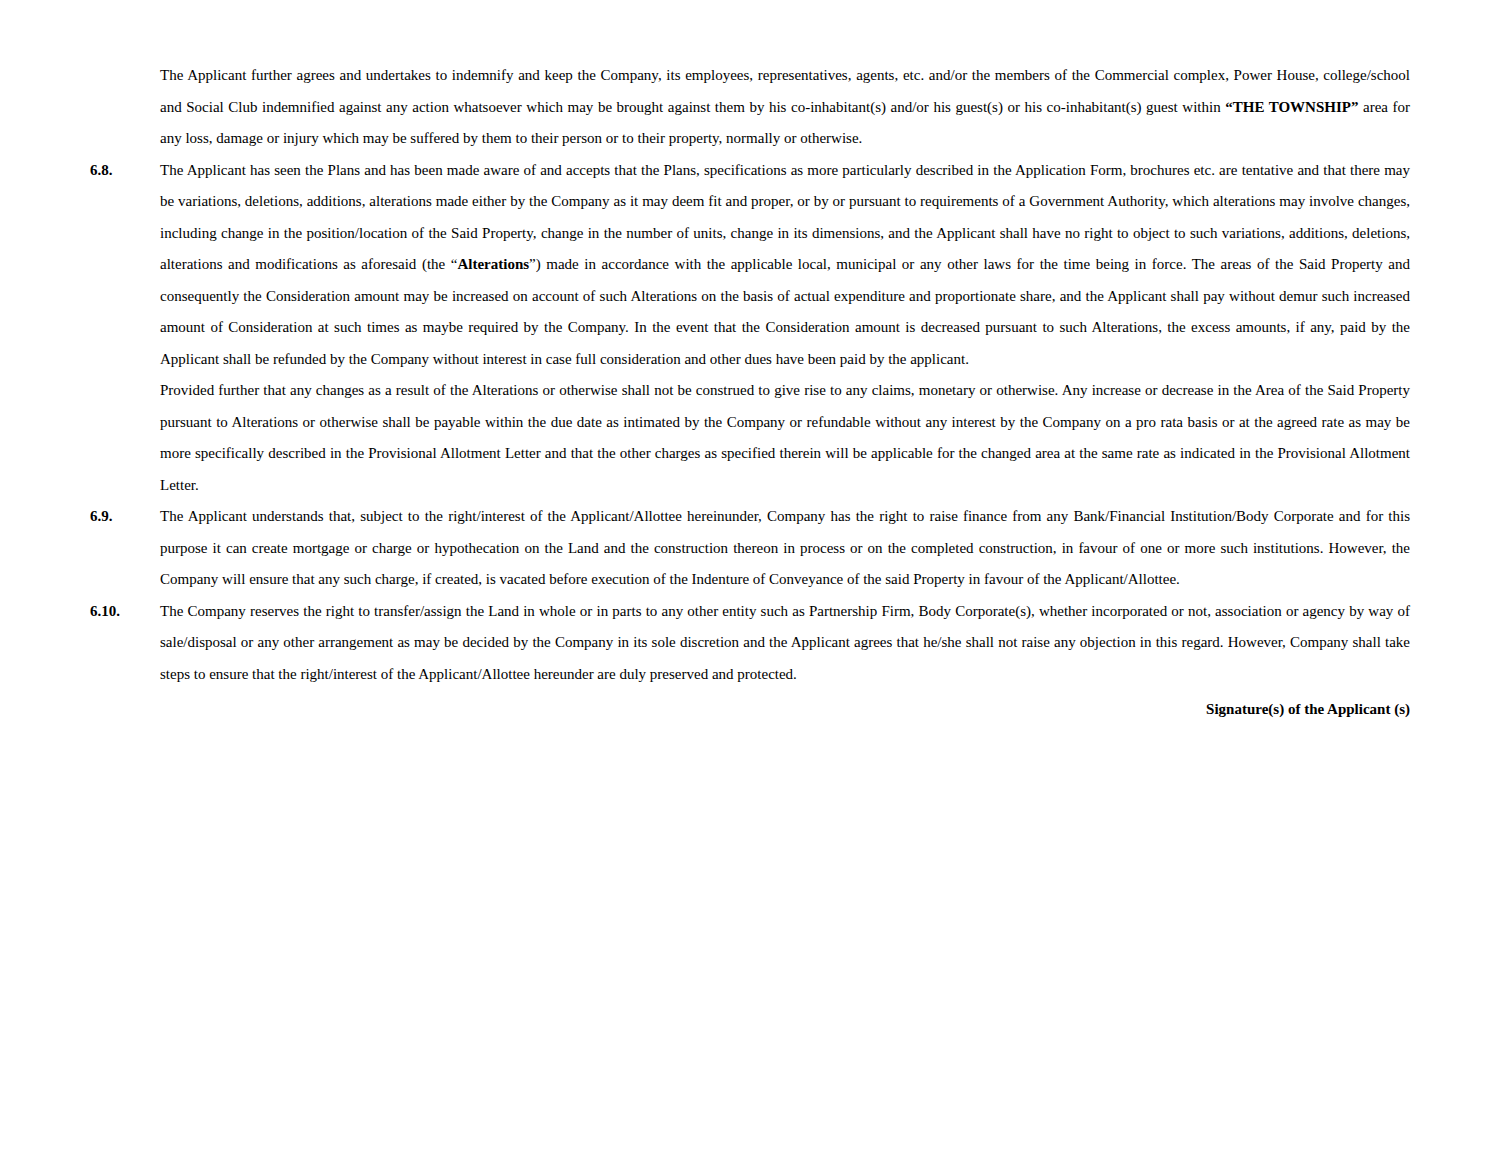The Applicant further agrees and undertakes to indemnify and keep the Company, its employees, representatives, agents, etc. and/or the members of the Commercial complex, Power House, college/school and Social Club indemnified against any action whatsoever which may be brought against them by his co-inhabitant(s) and/or his guest(s) or his co-inhabitant(s) guest within “THE TOWNSHIP” area for any loss, damage or injury which may be suffered by them to their person or to their property, normally or otherwise.
6.8.
The Applicant has seen the Plans and has been made aware of and accepts that the Plans, specifications as more particularly described in the Application Form, brochures etc. are tentative and that there may be variations, deletions, additions, alterations made either by the Company as it may deem fit and proper, or by or pursuant to requirements of a Government Authority, which alterations may involve changes, including change in the position/location of the Said Property, change in the number of units, change in its dimensions, and the Applicant shall have no right to object to such variations, additions, deletions, alterations and modifications as aforesaid (the “Alterations”) made in accordance with the applicable local, municipal or any other laws for the time being in force. The areas of the Said Property and consequently the Consideration amount may be increased on account of such Alterations on the basis of actual expenditure and proportionate share, and the Applicant shall pay without demur such increased amount of Consideration at such times as maybe required by the Company. In the event that the Consideration amount is decreased pursuant to such Alterations, the excess amounts, if any, paid by the Applicant shall be refunded by the Company without interest in case full consideration and other dues have been paid by the applicant.
Provided further that any changes as a result of the Alterations or otherwise shall not be construed to give rise to any claims, monetary or otherwise. Any increase or decrease in the Area of the Said Property pursuant to Alterations or otherwise shall be payable within the due date as intimated by the Company or refundable without any interest by the Company on a pro rata basis or at the agreed rate as may be more specifically described in the Provisional Allotment Letter and that the other charges as specified therein will be applicable for the changed area at the same rate as indicated in the Provisional Allotment Letter.
6.9.
The Applicant understands that, subject to the right/interest of the Applicant/Allottee hereinunder, Company has the right to raise finance from any Bank/Financial Institution/Body Corporate and for this purpose it can create mortgage or charge or hypothecation on the Land and the construction thereon in process or on the completed construction, in favour of one or more such institutions. However, the Company will ensure that any such charge, if created, is vacated before execution of the Indenture of Conveyance of the said Property in favour of the Applicant/Allottee.
6.10.
The Company reserves the right to transfer/assign the Land in whole or in parts to any other entity such as Partnership Firm, Body Corporate(s), whether incorporated or not, association or agency by way of sale/disposal or any other arrangement as may be decided by the Company in its sole discretion and the Applicant agrees that he/she shall not raise any objection in this regard. However, Company shall take steps to ensure that the right/interest of the Applicant/Allottee hereunder are duly preserved and protected.
Signature(s) of the Applicant (s)